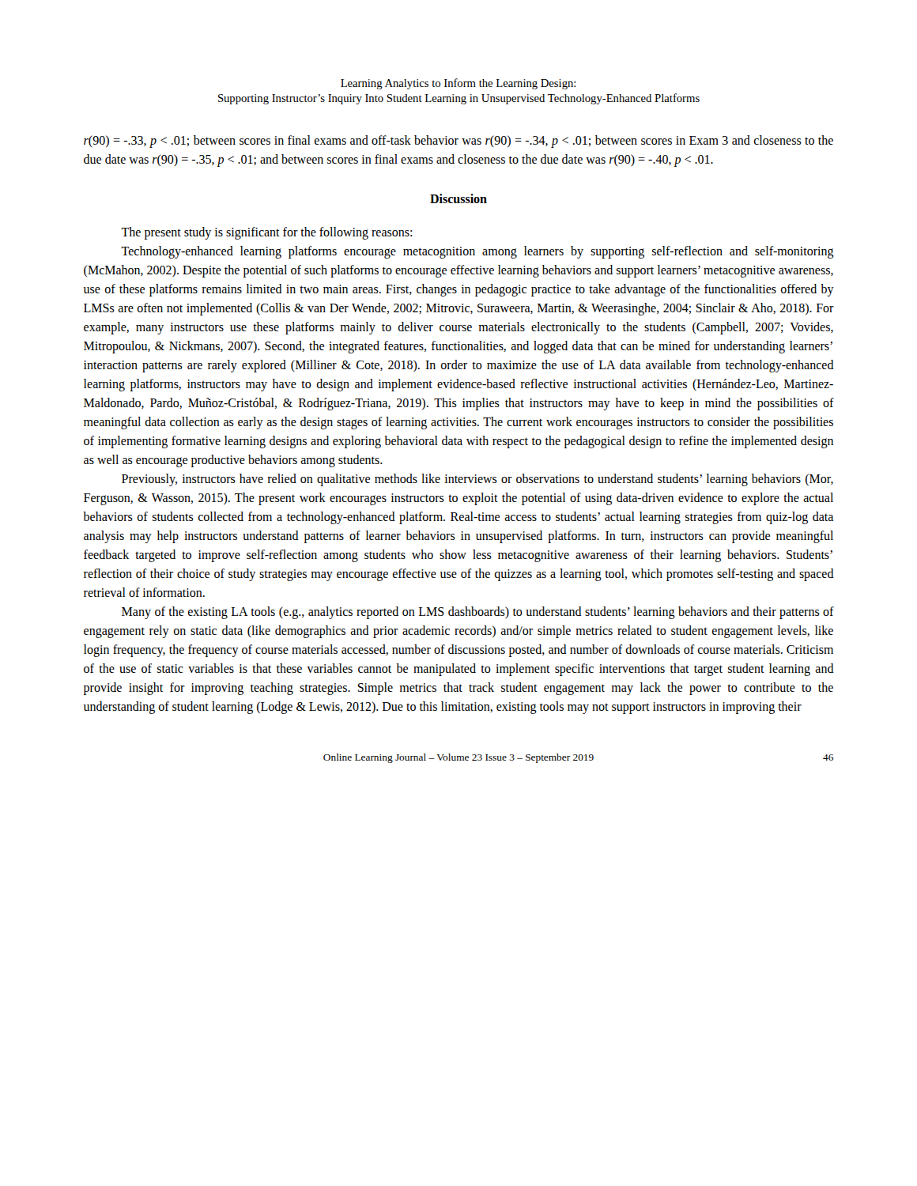Learning Analytics to Inform the Learning Design: Supporting Instructor’s Inquiry Into Student Learning in Unsupervised Technology-Enhanced Platforms
r(90) = -.33, p < .01; between scores in final exams and off-task behavior was r(90) = -.34, p < .01; between scores in Exam 3 and closeness to the due date was r(90) = -.35, p < .01; and between scores in final exams and closeness to the due date was r(90) = -.40, p < .01.
Discussion
The present study is significant for the following reasons:
Technology-enhanced learning platforms encourage metacognition among learners by supporting self-reflection and self-monitoring (McMahon, 2002). Despite the potential of such platforms to encourage effective learning behaviors and support learners’ metacognitive awareness, use of these platforms remains limited in two main areas. First, changes in pedagogic practice to take advantage of the functionalities offered by LMSs are often not implemented (Collis & van Der Wende, 2002; Mitrovic, Suraweera, Martin, & Weerasinghe, 2004; Sinclair & Aho, 2018). For example, many instructors use these platforms mainly to deliver course materials electronically to the students (Campbell, 2007; Vovides, Mitropoulou, & Nickmans, 2007). Second, the integrated features, functionalities, and logged data that can be mined for understanding learners’ interaction patterns are rarely explored (Milliner & Cote, 2018). In order to maximize the use of LA data available from technology-enhanced learning platforms, instructors may have to design and implement evidence-based reflective instructional activities (Hernández-Leo, Martinez-Maldonado, Pardo, Muñoz-Cristóbal, & Rodríguez-Triana, 2019). This implies that instructors may have to keep in mind the possibilities of meaningful data collection as early as the design stages of learning activities. The current work encourages instructors to consider the possibilities of implementing formative learning designs and exploring behavioral data with respect to the pedagogical design to refine the implemented design as well as encourage productive behaviors among students.
Previously, instructors have relied on qualitative methods like interviews or observations to understand students’ learning behaviors (Mor, Ferguson, & Wasson, 2015). The present work encourages instructors to exploit the potential of using data-driven evidence to explore the actual behaviors of students collected from a technology-enhanced platform. Real-time access to students’ actual learning strategies from quiz-log data analysis may help instructors understand patterns of learner behaviors in unsupervised platforms. In turn, instructors can provide meaningful feedback targeted to improve self-reflection among students who show less metacognitive awareness of their learning behaviors. Students’ reflection of their choice of study strategies may encourage effective use of the quizzes as a learning tool, which promotes self-testing and spaced retrieval of information.
Many of the existing LA tools (e.g., analytics reported on LMS dashboards) to understand students’ learning behaviors and their patterns of engagement rely on static data (like demographics and prior academic records) and/or simple metrics related to student engagement levels, like login frequency, the frequency of course materials accessed, number of discussions posted, and number of downloads of course materials. Criticism of the use of static variables is that these variables cannot be manipulated to implement specific interventions that target student learning and provide insight for improving teaching strategies. Simple metrics that track student engagement may lack the power to contribute to the understanding of student learning (Lodge & Lewis, 2012). Due to this limitation, existing tools may not support instructors in improving their
Online Learning Journal – Volume 23 Issue 3 – September 2019 46